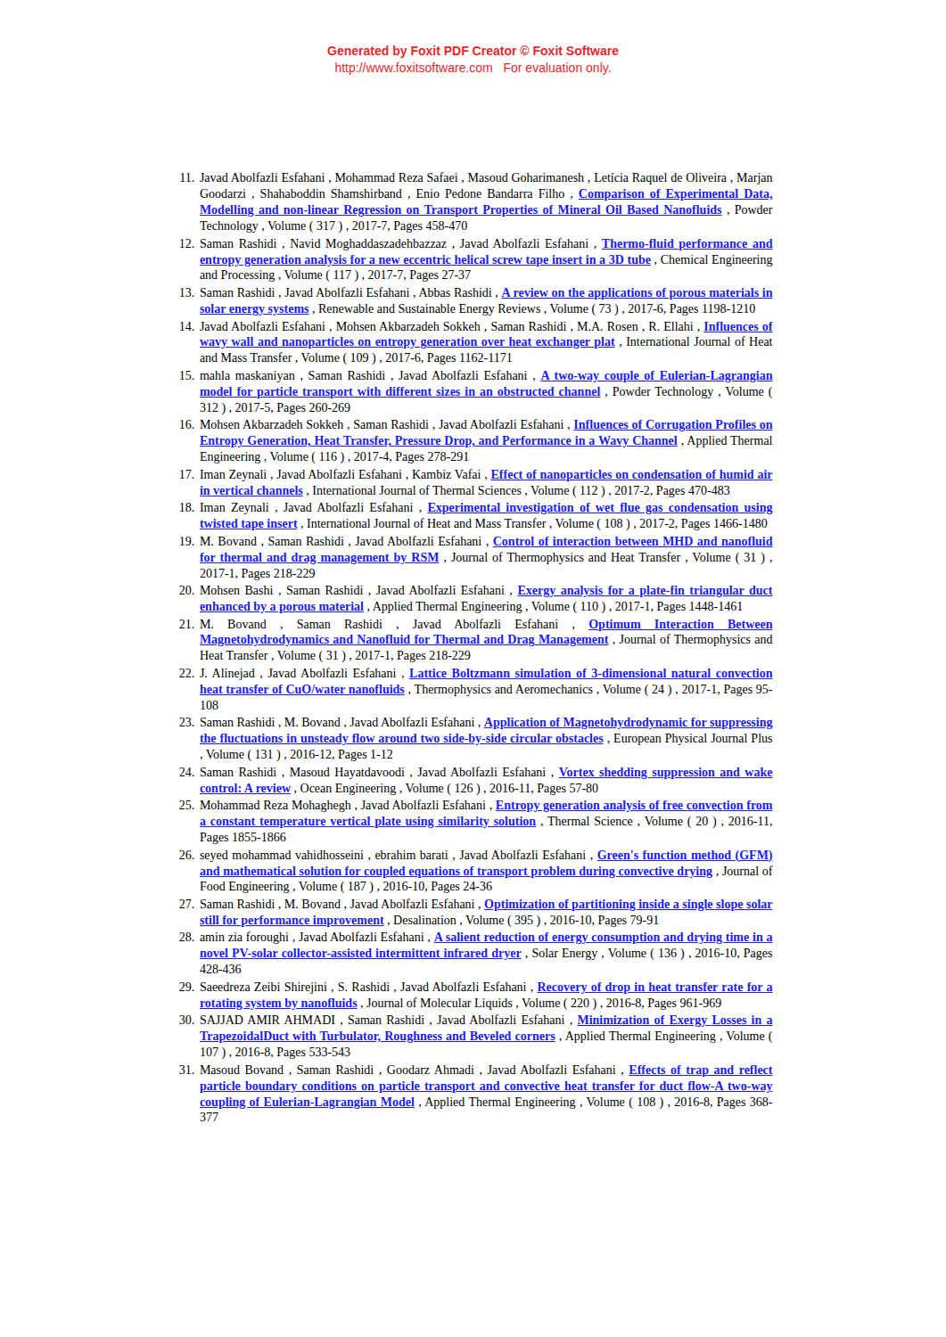Generated by Foxit PDF Creator © Foxit Software
http://www.foxitsoftware.com For evaluation only.
Javad Abolfazli Esfahani , Mohammad Reza Safaei , Masoud Goharimanesh , Letícia Raquel de Oliveira , Marjan Goodarzi , Shahaboddin Shamshirband , Enio Pedone Bandarra Filho , Comparison of Experimental Data, Modelling and non-linear Regression on Transport Properties of Mineral Oil Based Nanofluids , Powder Technology , Volume ( 317 ) , 2017-7, Pages 458-470
Saman Rashidi , Navid Moghaddaszadehbazzaz , Javad Abolfazli Esfahani , Thermo-fluid performance and entropy generation analysis for a new eccentric helical screw tape insert in a 3D tube , Chemical Engineering and Processing , Volume ( 117 ) , 2017-7, Pages 27-37
Saman Rashidi , Javad Abolfazli Esfahani , Abbas Rashidi , A review on the applications of porous materials in solar energy systems , Renewable and Sustainable Energy Reviews , Volume ( 73 ) , 2017-6, Pages 1198-1210
Javad Abolfazli Esfahani , Mohsen Akbarzadeh Sokkeh , Saman Rashidi , M.A. Rosen , R. Ellahi , Influences of wavy wall and nanoparticles on entropy generation over heat exchanger plat , International Journal of Heat and Mass Transfer , Volume ( 109 ) , 2017-6, Pages 1162-1171
mahla maskaniyan , Saman Rashidi , Javad Abolfazli Esfahani , A two-way couple of Eulerian-Lagrangian model for particle transport with different sizes in an obstructed channel , Powder Technology , Volume ( 312 ) , 2017-5, Pages 260-269
Mohsen Akbarzadeh Sokkeh , Saman Rashidi , Javad Abolfazli Esfahani , Influences of Corrugation Profiles on Entropy Generation, Heat Transfer, Pressure Drop, and Performance in a Wavy Channel , Applied Thermal Engineering , Volume ( 116 ) , 2017-4, Pages 278-291
Iman Zeynali , Javad Abolfazli Esfahani , Kambiz Vafai , Effect of nanoparticles on condensation of humid air in vertical channels , International Journal of Thermal Sciences , Volume ( 112 ) , 2017-2, Pages 470-483
Iman Zeynali , Javad Abolfazli Esfahani , Experimental investigation of wet flue gas condensation using twisted tape insert , International Journal of Heat and Mass Transfer , Volume ( 108 ) , 2017-2, Pages 1466-1480
M. Bovand , Saman Rashidi , Javad Abolfazli Esfahani , Control of interaction between MHD and nanofluid for thermal and drag management by RSM , Journal of Thermophysics and Heat Transfer , Volume ( 31 ) , 2017-1, Pages 218-229
Mohsen Bashi , Saman Rashidi , Javad Abolfazli Esfahani , Exergy analysis for a plate-fin triangular duct enhanced by a porous material , Applied Thermal Engineering , Volume ( 110 ) , 2017-1, Pages 1448-1461
M. Bovand , Saman Rashidi , Javad Abolfazli Esfahani , Optimum Interaction Between Magnetohydrodynamics and Nanofluid for Thermal and Drag Management , Journal of Thermophysics and Heat Transfer , Volume ( 31 ) , 2017-1, Pages 218-229
J. Alinejad , Javad Abolfazli Esfahani , Lattice Boltzmann simulation of 3-dimensional natural convection heat transfer of CuO/water nanofluids , Thermophysics and Aeromechanics , Volume ( 24 ) , 2017-1, Pages 95-108
Saman Rashidi , M. Bovand , Javad Abolfazli Esfahani , Application of Magnetohydrodynamic for suppressing the fluctuations in unsteady flow around two side-by-side circular obstacles , European Physical Journal Plus , Volume ( 131 ) , 2016-12, Pages 1-12
Saman Rashidi , Masoud Hayatdavoodi , Javad Abolfazli Esfahani , Vortex shedding suppression and wake control: A review , Ocean Engineering , Volume ( 126 ) , 2016-11, Pages 57-80
Mohammad Reza Mohaghegh , Javad Abolfazli Esfahani , Entropy generation analysis of free convection from a constant temperature vertical plate using similarity solution , Thermal Science , Volume ( 20 ) , 2016-11, Pages 1855-1866
seyed mohammad vahidhosseini , ebrahim barati , Javad Abolfazli Esfahani , Green's function method (GFM) and mathematical solution for coupled equations of transport problem during convective drying , Journal of Food Engineering , Volume ( 187 ) , 2016-10, Pages 24-36
Saman Rashidi , M. Bovand , Javad Abolfazli Esfahani , Optimization of partitioning inside a single slope solar still for performance improvement , Desalination , Volume ( 395 ) , 2016-10, Pages 79-91
amin zia foroughi , Javad Abolfazli Esfahani , A salient reduction of energy consumption and drying time in a novel PV-solar collector-assisted intermittent infrared dryer , Solar Energy , Volume ( 136 ) , 2016-10, Pages 428-436
Saeedreza Zeibi Shirejini , S. Rashidi , Javad Abolfazli Esfahani , Recovery of drop in heat transfer rate for a rotating system by nanofluids , Journal of Molecular Liquids , Volume ( 220 ) , 2016-8, Pages 961-969
SAJJAD AMIR AHMADI , Saman Rashidi , Javad Abolfazli Esfahani , Minimization of Exergy Losses in a TrapezoidalDuct with Turbulator, Roughness and Beveled corners , Applied Thermal Engineering , Volume ( 107 ) , 2016-8, Pages 533-543
Masoud Bovand , Saman Rashidi , Goodarz Ahmadi , Javad Abolfazli Esfahani , Effects of trap and reflect particle boundary conditions on particle transport and convective heat transfer for duct flow-A two-way coupling of Eulerian-Lagrangian Model , Applied Thermal Engineering , Volume ( 108 ) , 2016-8, Pages 368-377